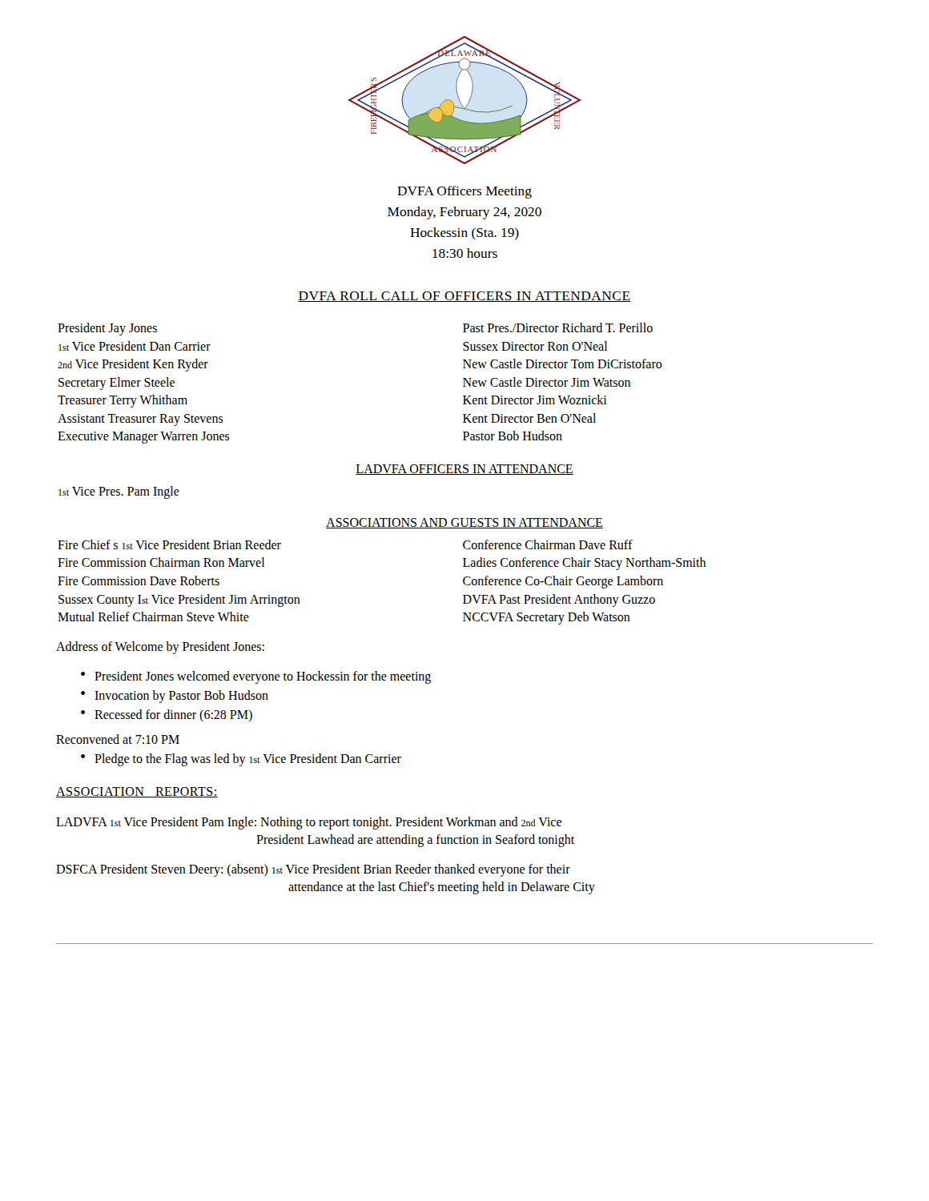DELAWARE ASSOCIATION FIREFIGHTER'S VOLUNTEER
DVFA Officers Meeting
Monday, February 24, 2020
Hockessin (Sta. 19)
18:30 hours
DVFA ROLL CALL OF OFFICERS IN ATTENDANCE
| President Jay Jones | Past Pres./Director Richard T. Perillo |
| 1st Vice President Dan Carrier | Sussex Director Ron O'Neal |
| 2nd Vice President Ken Ryder | New Castle Director Tom DiCristofaro |
| Secretary Elmer Steele | New Castle Director Jim Watson |
| Treasurer Terry Whitham | Kent Director Jim Woznicki |
| Assistant Treasurer Ray Stevens | Kent Director Ben O'Neal |
| Executive Manager Warren Jones | Pastor Bob Hudson |
LADVFA OFFICERS IN ATTENDANCE
1st Vice Pres. Pam Ingle
ASSOCIATIONS AND GUESTS IN ATTENDANCE
| Fire Chief s 1st Vice President Brian Reeder | Conference Chairman Dave Ruff |
| Fire Commission Chairman Ron Marvel | Ladies Conference Chair Stacy Northam-Smith |
| Fire Commission Dave Roberts | Conference Co-Chair George Lamborn |
| Sussex County I st Vice President Jim Arrington | DVFA Past President Anthony Guzzo |
| Mutual Relief Chairman Steve White | NCCVFA Secretary Deb Watson |
Address of Welcome by President Jones:
President Jones welcomed everyone to Hockessin for the meeting
Invocation by Pastor Bob Hudson
Recessed for dinner (6:28 PM)
Reconvened at 7:10 PM
Pledge to the Flag was led by 1st Vice President Dan Carrier
ASSOCIATION REPORTS:
LADVFA 1st Vice President Pam Ingle: Nothing to report tonight. President Workman and 2nd Vice President Lawhead are attending a function in Seaford tonight
DSFCA President Steven Deery: (absent) 1st Vice President Brian Reeder thanked everyone for their attendance at the last Chief's meeting held in Delaware City